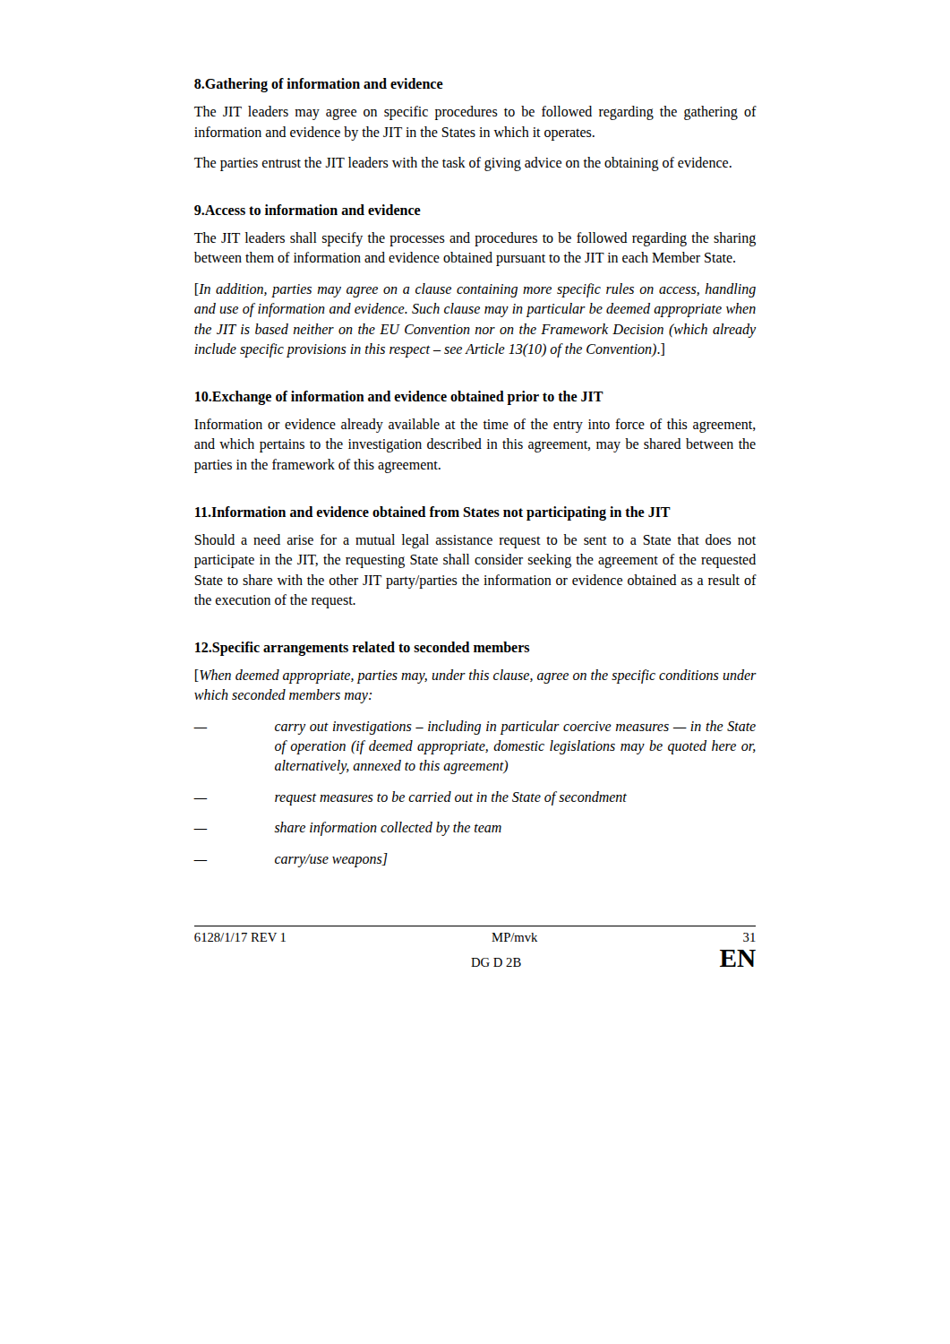8. Gathering of information and evidence
The JIT leaders may agree on specific procedures to be followed regarding the gathering of information and evidence by the JIT in the States in which it operates.
The parties entrust the JIT leaders with the task of giving advice on the obtaining of evidence.
9. Access to information and evidence
The JIT leaders shall specify the processes and procedures to be followed regarding the sharing between them of information and evidence obtained pursuant to the JIT in each Member State.
[In addition, parties may agree on a clause containing more specific rules on access, handling and use of information and evidence. Such clause may in particular be deemed appropriate when the JIT is based neither on the EU Convention nor on the Framework Decision (which already include specific provisions in this respect – see Article 13(10) of the Convention).]
10. Exchange of information and evidence obtained prior to the JIT
Information or evidence already available at the time of the entry into force of this agreement, and which pertains to the investigation described in this agreement, may be shared between the parties in the framework of this agreement.
11. Information and evidence obtained from States not participating in the JIT
Should a need arise for a mutual legal assistance request to be sent to a State that does not participate in the JIT, the requesting State shall consider seeking the agreement of the requested State to share with the other JIT party/parties the information or evidence obtained as a result of the execution of the request.
12. Specific arrangements related to seconded members
[When deemed appropriate, parties may, under this clause, agree on the specific conditions under which seconded members may:
—carry out investigations – including in particular coercive measures — in the State of operation (if deemed appropriate, domestic legislations may be quoted here or, alternatively, annexed to this agreement)
—request measures to be carried out in the State of secondment
—share information collected by the team
—carry/use weapons]
6128/1/17 REV 1
MP/mvk
31
DG D 2B
EN